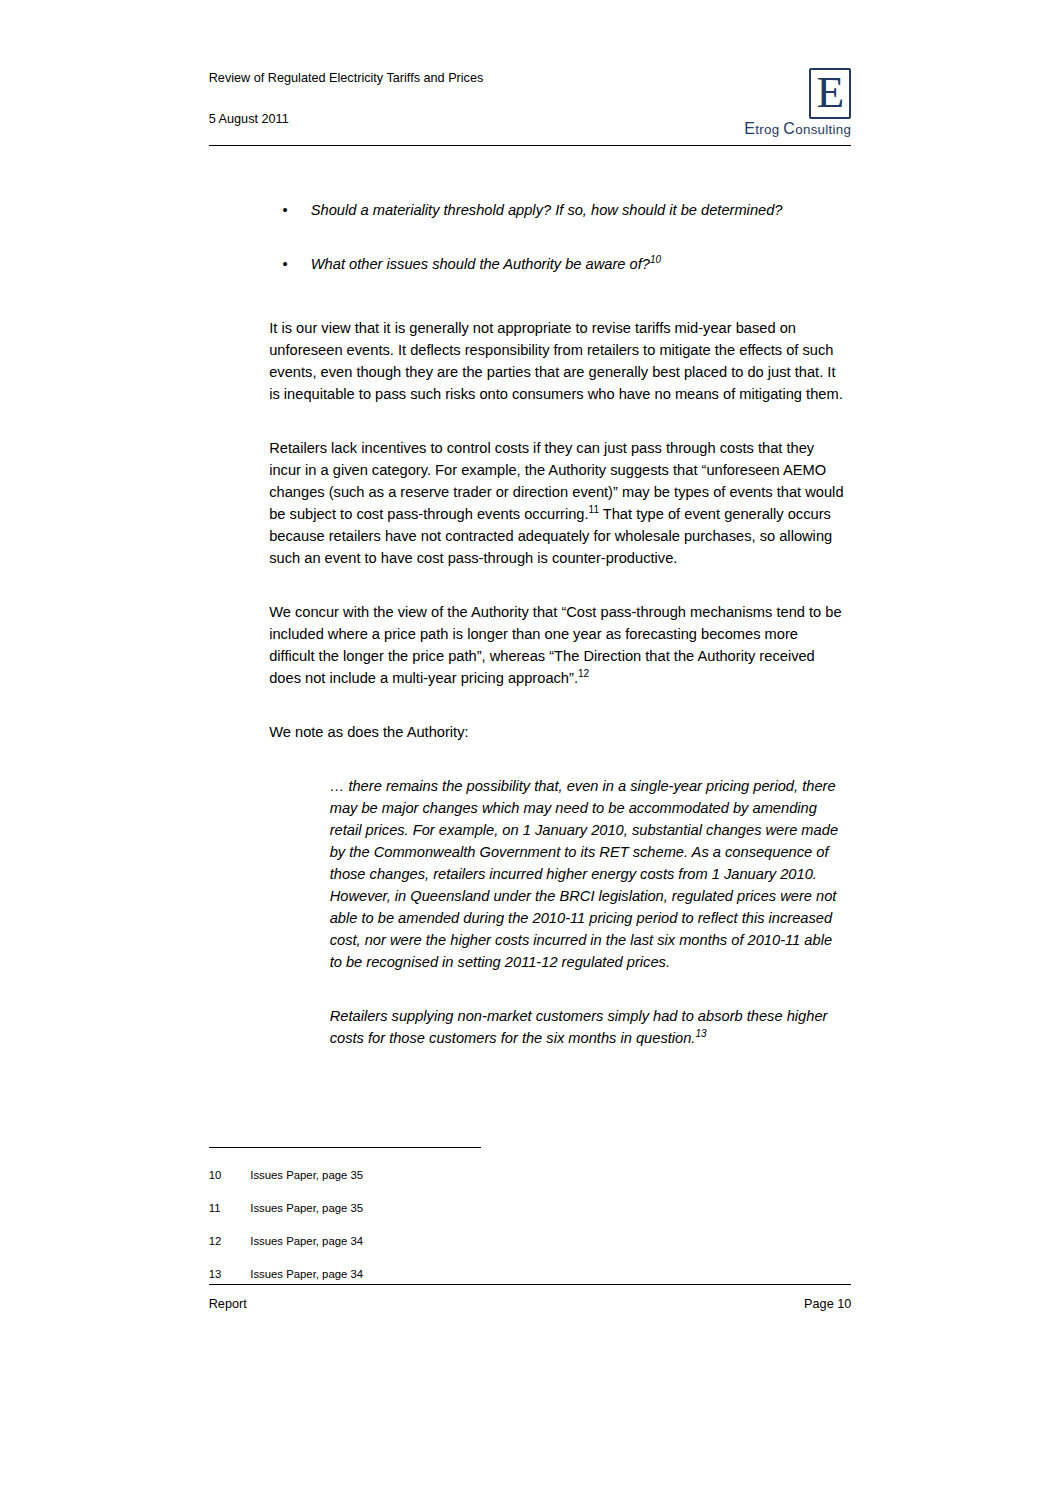Review of Regulated Electricity Tariffs and Prices
5 August 2011
E
Etrog Consulting
Should a materiality threshold apply? If so, how should it be determined?
What other issues should the Authority be aware of?10
It is our view that it is generally not appropriate to revise tariffs mid-year based on unforeseen events. It deflects responsibility from retailers to mitigate the effects of such events, even though they are the parties that are generally best placed to do just that. It is inequitable to pass such risks onto consumers who have no means of mitigating them.
Retailers lack incentives to control costs if they can just pass through costs that they incur in a given category. For example, the Authority suggests that “unforeseen AEMO changes (such as a reserve trader or direction event)” may be types of events that would be subject to cost pass-through events occurring.11 That type of event generally occurs because retailers have not contracted adequately for wholesale purchases, so allowing such an event to have cost pass-through is counter-productive.
We concur with the view of the Authority that “Cost pass-through mechanisms tend to be included where a price path is longer than one year as forecasting becomes more difficult the longer the price path”, whereas “The Direction that the Authority received does not include a multi-year pricing approach”.12
We note as does the Authority:
… there remains the possibility that, even in a single-year pricing period, there may be major changes which may need to be accommodated by amending retail prices. For example, on 1 January 2010, substantial changes were made by the Commonwealth Government to its RET scheme. As a consequence of those changes, retailers incurred higher energy costs from 1 January 2010. However, in Queensland under the BRCI legislation, regulated prices were not able to be amended during the 2010-11 pricing period to reflect this increased cost, nor were the higher costs incurred in the last six months of 2010-11 able to be recognised in setting 2011-12 regulated prices.
Retailers supplying non-market customers simply had to absorb these higher costs for those customers for the six months in question.13
10 Issues Paper, page 35
11 Issues Paper, page 35
12 Issues Paper, page 34
13 Issues Paper, page 34
Report Page 10